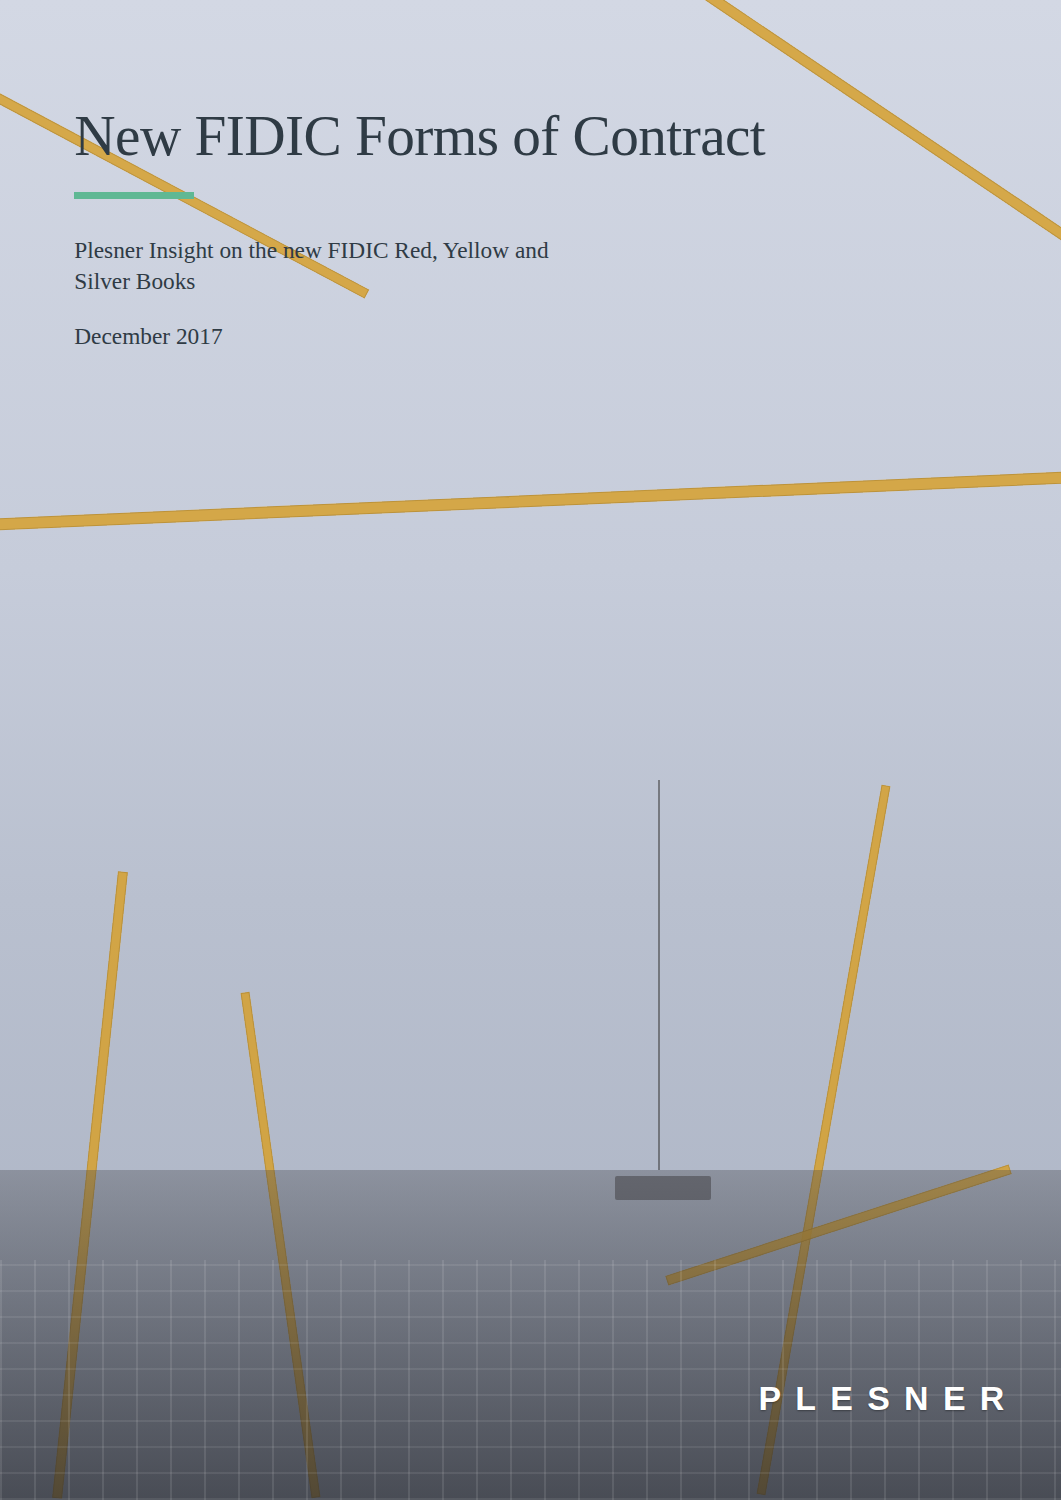New FIDIC Forms of Contract
Plesner Insight on the new FIDIC Red, Yellow and Silver Books
December 2017
Plesner
Cover image: tower cranes and scaffolding at a construction site.